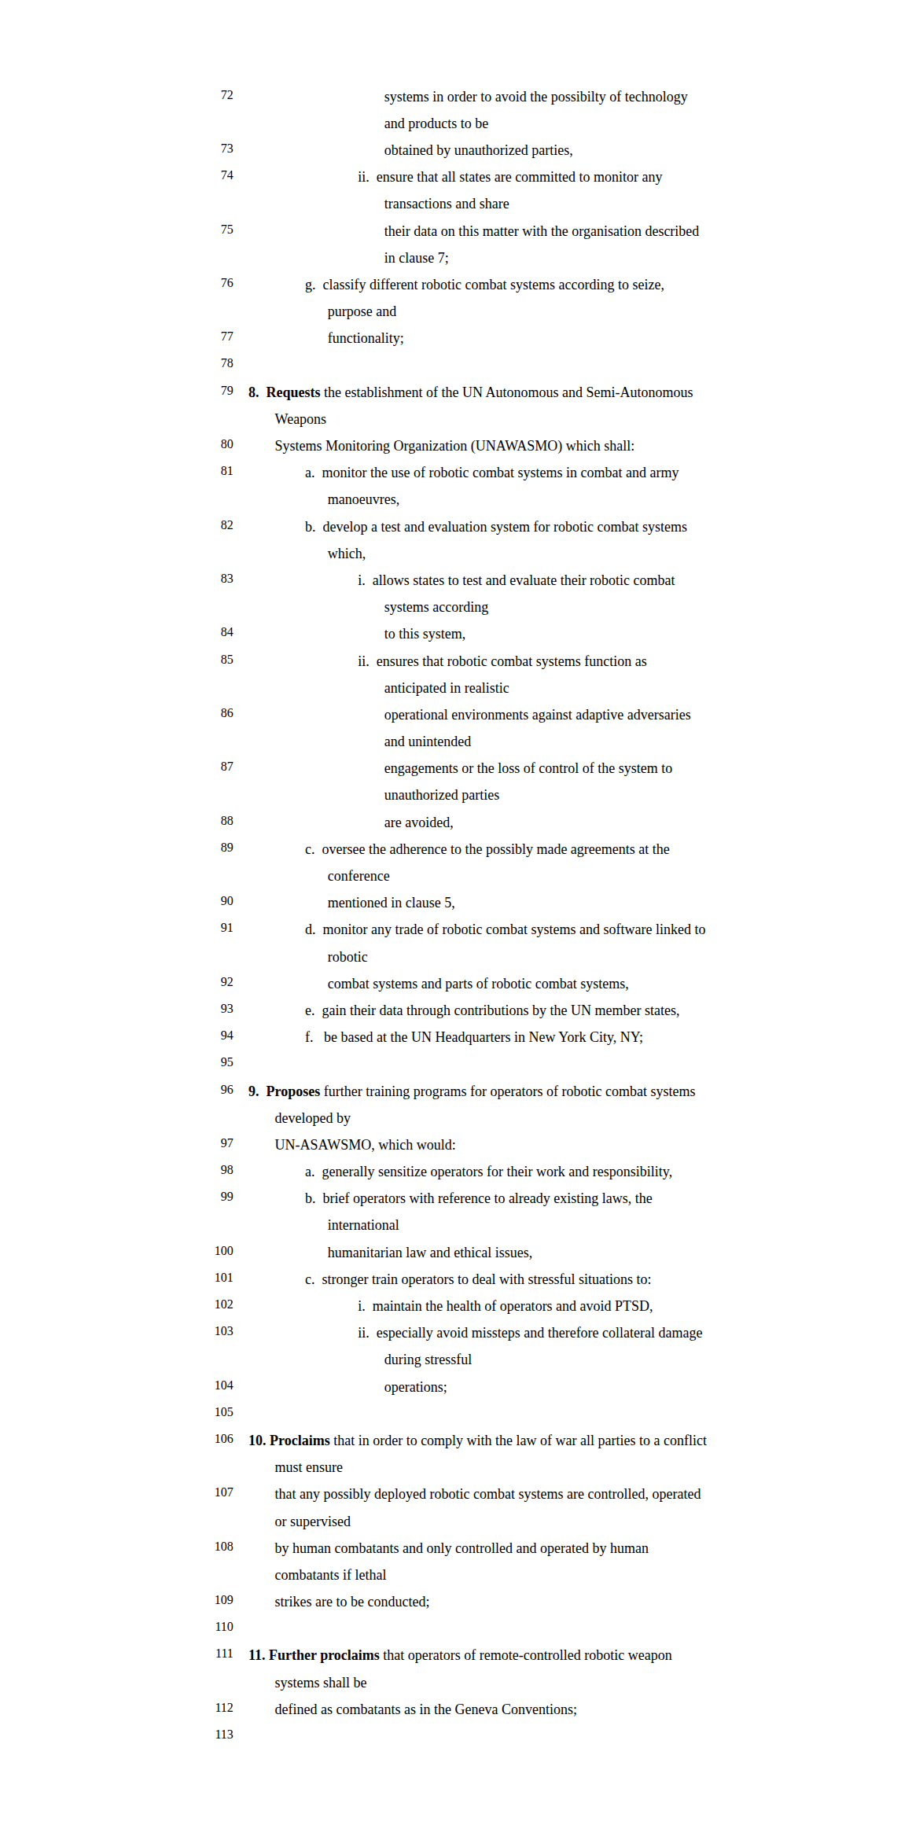| 72 | systems in order to avoid the possibilty of technology and products to be |
| 73 | obtained by unauthorized parties, |
| 74 | ii. ensure that all states are committed to monitor any transactions and share |
| 75 | their data on this matter with the organisation described in clause 7; |
| 76 | g. classify different robotic combat systems according to seize, purpose and |
| 77 | functionality; |
| 78 | |
| 79 | 8. Requests the establishment of the UN Autonomous and Semi-Autonomous Weapons |
| 80 | Systems Monitoring Organization (UNAWASMO) which shall: |
| 81 | a. monitor the use of robotic combat systems in combat and army manoeuvres, |
| 82 | b. develop a test and evaluation system for robotic combat systems which, |
| 83 | i. allows states to test and evaluate their robotic combat systems according |
| 84 | to this system, |
| 85 | ii. ensures that robotic combat systems function as anticipated in realistic |
| 86 | operational environments against adaptive adversaries and unintended |
| 87 | engagements or the loss of control of the system to unauthorized parties |
| 88 | are avoided, |
| 89 | c. oversee the adherence to the possibly made agreements at the conference |
| 90 | mentioned in clause 5, |
| 91 | d. monitor any trade of robotic combat systems and software linked to robotic |
| 92 | combat systems and parts of robotic combat systems, |
| 93 | e. gain their data through contributions by the UN member states, |
| 94 | f. be based at the UN Headquarters in New York City, NY; |
| 95 | |
| 96 | 9. Proposes further training programs for operators of robotic combat systems developed by |
| 97 | UN-ASAWSMO, which would: |
| 98 | a. generally sensitize operators for their work and responsibility, |
| 99 | b. brief operators with reference to already existing laws, the international |
| 100 | humanitarian law and ethical issues, |
| 101 | c. stronger train operators to deal with stressful situations to: |
| 102 | i. maintain the health of operators and avoid PTSD, |
| 103 | ii. especially avoid missteps and therefore collateral damage during stressful |
| 104 | operations; |
| 105 | |
| 106 | 10. Proclaims that in order to comply with the law of war all parties to a conflict must ensure |
| 107 | that any possibly deployed robotic combat systems are controlled, operated or supervised |
| 108 | by human combatants and only controlled and operated by human combatants if lethal |
| 109 | strikes are to be conducted; |
| 110 | |
| 111 | 11. Further proclaims that operators of remote-controlled robotic weapon systems shall be |
| 112 | defined as combatants as in the Geneva Conventions; |
| 113 | |